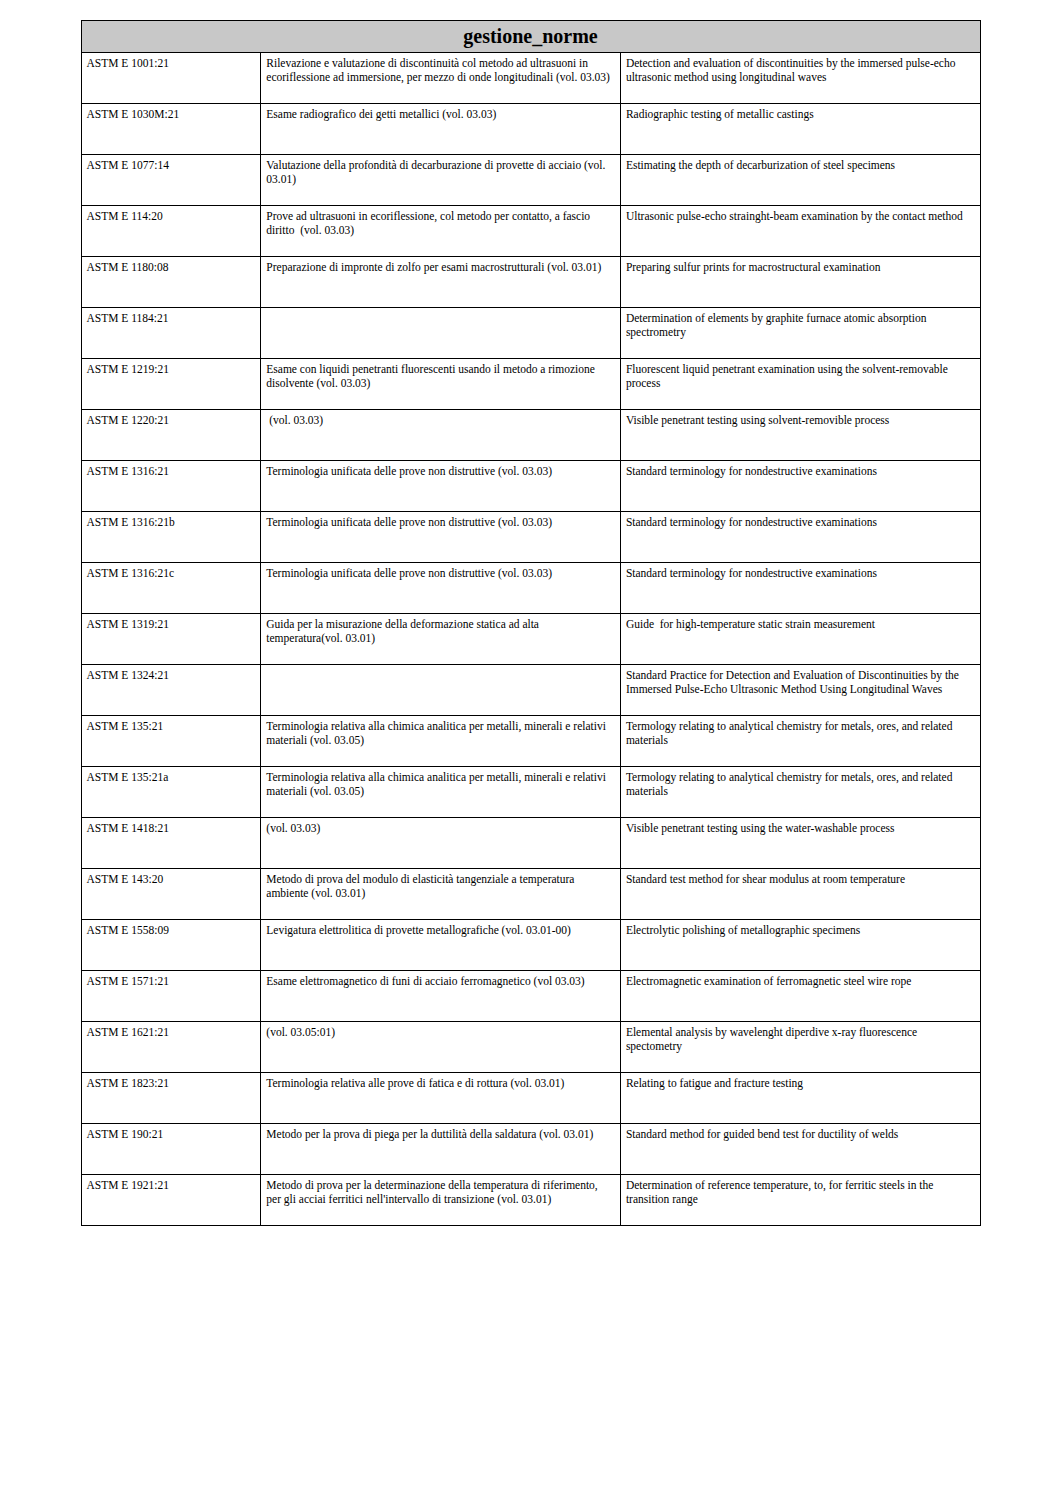gestione_norme
| ASTM E 1001:21 | Rilevazione e valutazione di discontinuità col metodo ad ultrasuoni in ecoriflessione ad immersione, per mezzo di onde longitudinali (vol. 03.03) | Detection and evaluation of discontinuities by the immersed pulse-echo ultrasonic method using longitudinal waves |
| ASTM E 1030M:21 | Esame radiografico dei getti metallici (vol. 03.03) | Radiographic testing of metallic castings |
| ASTM E 1077:14 | Valutazione della profondità di decarburazione di provette di acciaio (vol. 03.01) | Estimating the depth of decarburization of steel specimens |
| ASTM E 114:20 | Prove ad ultrasuoni in ecoriflessione, col metodo per contatto, a fascio diritto (vol. 03.03) | Ultrasonic pulse-echo strainght-beam examination by the contact method |
| ASTM E 1180:08 | Preparazione di impronte di zolfo per esami macrostrutturali (vol. 03.01) | Preparing sulfur prints for macrostructural examination |
| ASTM E 1184:21 | | Determination of elements by graphite furnace atomic absorption spectrometry |
| ASTM E 1219:21 | Esame con liquidi penetranti fluorescenti usando il metodo a rimozione disolvente (vol. 03.03) | Fluorescent liquid penetrant examination using the solvent-removable process |
| ASTM E 1220:21 | (vol. 03.03) | Visible penetrant testing using solvent-removible process |
| ASTM E 1316:21 | Terminologia unificata delle prove non distruttive (vol. 03.03) | Standard terminology for nondestructive examinations |
| ASTM E 1316:21b | Terminologia unificata delle prove non distruttive (vol. 03.03) | Standard terminology for nondestructive examinations |
| ASTM E 1316:21c | Terminologia unificata delle prove non distruttive (vol. 03.03) | Standard terminology for nondestructive examinations |
| ASTM E 1319:21 | Guida per la misurazione della deformazione statica ad alta temperatura(vol. 03.01) | Guide for high-temperature static strain measurement |
| ASTM E 1324:21 | | Standard Practice for Detection and Evaluation of Discontinuities by the Immersed Pulse-Echo Ultrasonic Method Using Longitudinal Waves |
| ASTM E 135:21 | Terminologia relativa alla chimica analitica per metalli, minerali e relativi materiali (vol. 03.05) | Termology relating to analytical chemistry for metals, ores, and related materials |
| ASTM E 135:21a | Terminologia relativa alla chimica analitica per metalli, minerali e relativi materiali (vol. 03.05) | Termology relating to analytical chemistry for metals, ores, and related materials |
| ASTM E 1418:21 | (vol. 03.03) | Visible penetrant testing using the water-washable process |
| ASTM E 143:20 | Metodo di prova del modulo di elasticità tangenziale a temperatura ambiente (vol. 03.01) | Standard test method for shear modulus at room temperature |
| ASTM E 1558:09 | Levigatura elettrolitica di provette metallografiche (vol. 03.01-00) | Electrolytic polishing of metallographic specimens |
| ASTM E 1571:21 | Esame elettromagnetico di funi di acciaio ferromagnetico (vol 03.03) | Electromagnetic examination of ferromagnetic steel wire rope |
| ASTM E 1621:21 | (vol. 03.05:01) | Elemental analysis by wavelenght diperdive x-ray fluorescence spectometry |
| ASTM E 1823:21 | Terminologia relativa alle prove di fatica e di rottura (vol. 03.01) | Relating to fatigue and fracture testing |
| ASTM E 190:21 | Metodo per la prova di piega per la duttilità della saldatura (vol. 03.01) | Standard method for guided bend test for ductility of welds |
| ASTM E 1921:21 | Metodo di prova per la determinazione della temperatura di riferimento, per gli acciai ferritici nell'intervallo di transizione (vol. 03.01) | Determination of reference temperature, to, for ferritic steels in the transition range |